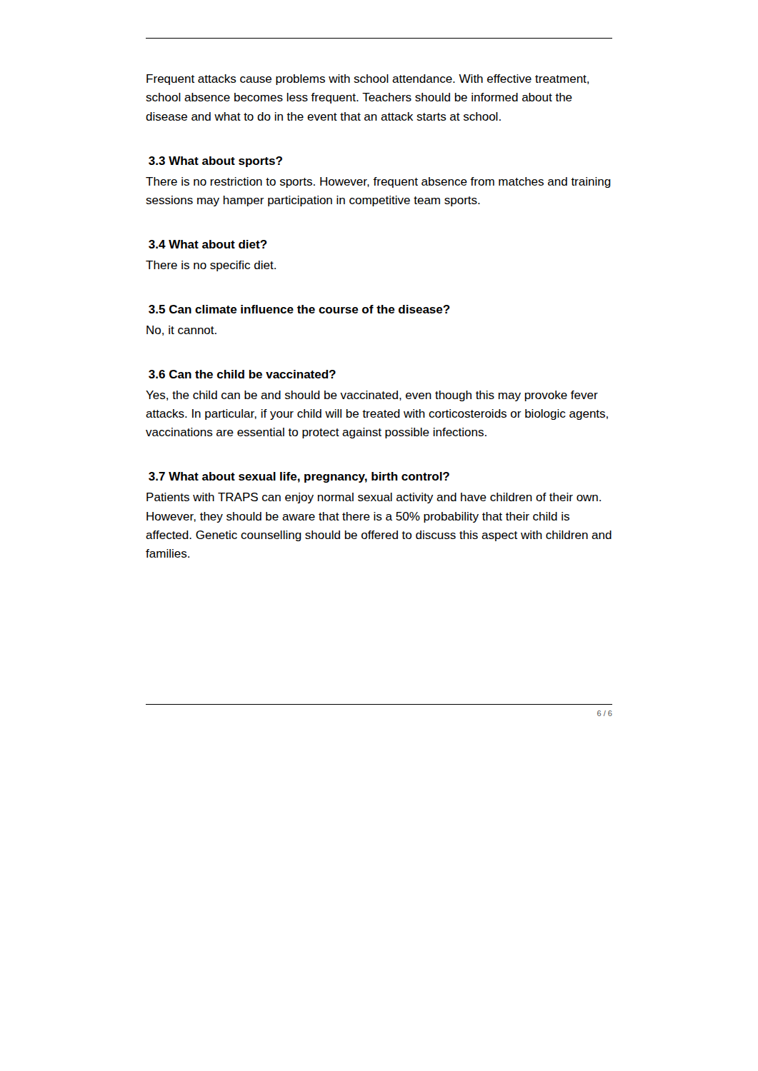Frequent attacks cause problems with school attendance. With effective treatment, school absence becomes less frequent. Teachers should be informed about the disease and what to do in the event that an attack starts at school.
3.3 What about sports?
There is no restriction to sports. However, frequent absence from matches and training sessions may hamper participation in competitive team sports.
3.4 What about diet?
There is no specific diet.
3.5 Can climate influence the course of the disease?
No, it cannot.
3.6 Can the child be vaccinated?
Yes, the child can be and should be vaccinated, even though this may provoke fever attacks. In particular, if your child will be treated with corticosteroids or biologic agents, vaccinations are essential to protect against possible infections.
3.7 What about sexual life, pregnancy, birth control?
Patients with TRAPS can enjoy normal sexual activity and have children of their own. However, they should be aware that there is a 50% probability that their child is affected. Genetic counselling should be offered to discuss this aspect with children and families.
6 / 6